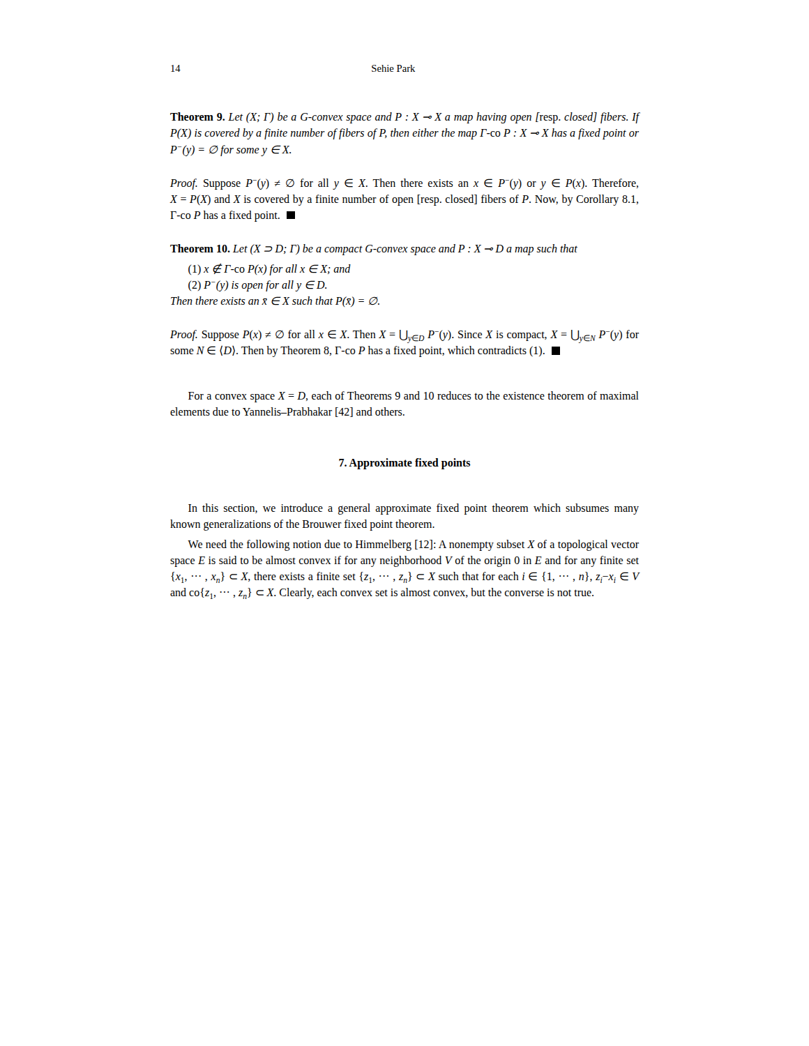14 Sehie Park
Theorem 9. Let (X; Γ) be a G-convex space and P : X ⊸ X a map having open [resp. closed] fibers. If P(X) is covered by a finite number of fibers of P, then either the map Γ-co P : X ⊸ X has a fixed point or P−(y) = ∅ for some y ∈ X.
Proof. Suppose P−(y) ≠ ∅ for all y ∈ X. Then there exists an x ∈ P−(y) or y ∈ P(x). Therefore, X = P(X) and X is covered by a finite number of open [resp. closed] fibers of P. Now, by Corollary 8.1, Γ-co P has a fixed point.
Theorem 10. Let (X ⊃ D; Γ) be a compact G-convex space and P : X ⊸ D a map such that
(1) x ∉ Γ-co P(x) for all x ∈ X; and
(2) P−(y) is open for all y ∈ D.
Then there exists an x̄ ∈ X such that P(x̄) = ∅.
Proof. Suppose P(x) ≠ ∅ for all x ∈ X. Then X = ⋃y∈D P−(y). Since X is compact, X = ⋃y∈N P−(y) for some N ∈ ⟨D⟩. Then by Theorem 8, Γ-co P has a fixed point, which contradicts (1).
For a convex space X = D, each of Theorems 9 and 10 reduces to the existence theorem of maximal elements due to Yannelis–Prabhakar [42] and others.
7. Approximate fixed points
In this section, we introduce a general approximate fixed point theorem which subsumes many known generalizations of the Brouwer fixed point theorem.
We need the following notion due to Himmelberg [12]: A nonempty subset X of a topological vector space E is said to be almost convex if for any neighborhood V of the origin 0 in E and for any finite set {x1, ··· , xn} ⊂ X, there exists a finite set {z1, ··· , zn} ⊂ X such that for each i ∈ {1, ··· , n}, zi−xi ∈ V and co{z1, ··· , zn} ⊂ X. Clearly, each convex set is almost convex, but the converse is not true.